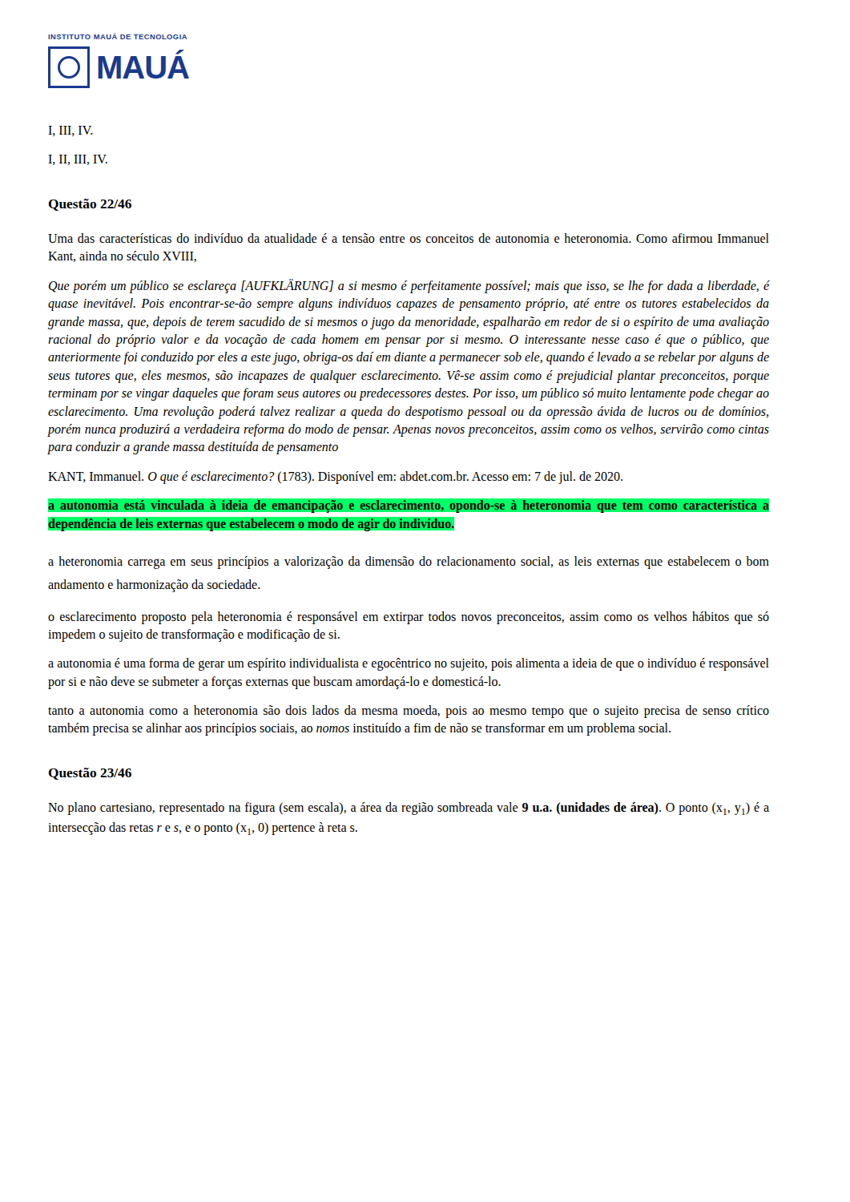INSTITUTO MAUÁ DE TECNOLOGIA
MAUÁ
I, III, IV.
I, II, III, IV.
Questão 22/46
Uma das características do indivíduo da atualidade é a tensão entre os conceitos de autonomia e heteronomia. Como afirmou Immanuel Kant, ainda no século XVIII,
Que porém um público se esclareça [AUFKLÄRUNG] a si mesmo é perfeitamente possível; mais que isso, se lhe for dada a liberdade, é quase inevitável. Pois encontrar-se-ão sempre alguns indivíduos capazes de pensamento próprio, até entre os tutores estabelecidos da grande massa, que, depois de terem sacudido de si mesmos o jugo da menoridade, espalharão em redor de si o espírito de uma avaliação racional do próprio valor e da vocação de cada homem em pensar por si mesmo. O interessante nesse caso é que o público, que anteriormente foi conduzido por eles a este jugo, obriga-os daí em diante a permanecer sob ele, quando é levado a se rebelar por alguns de seus tutores que, eles mesmos, são incapazes de qualquer esclarecimento. Vê-se assim como é prejudicial plantar preconceitos, porque terminam por se vingar daqueles que foram seus autores ou predecessores destes. Por isso, um público só muito lentamente pode chegar ao esclarecimento. Uma revolução poderá talvez realizar a queda do despotismo pessoal ou da opressão ávida de lucros ou de domínios, porém nunca produzirá a verdadeira reforma do modo de pensar. Apenas novos preconceitos, assim como os velhos, servirão como cintas para conduzir a grande massa destituída de pensamento
KANT, Immanuel. O que é esclarecimento? (1783). Disponível em: abdet.com.br. Acesso em: 7 de jul. de 2020.
a autonomia está vinculada à ideia de emancipação e esclarecimento, opondo-se à heteronomia que tem como característica a dependência de leis externas que estabelecem o modo de agir do indivíduo.
a heteronomia carrega em seus princípios a valorização da dimensão do relacionamento social, as leis externas que estabelecem o bom andamento e harmonização da sociedade.
o esclarecimento proposto pela heteronomia é responsável em extirpar todos novos preconceitos, assim como os velhos hábitos que só impedem o sujeito de transformação e modificação de si.
a autonomia é uma forma de gerar um espírito individualista e egocêntrico no sujeito, pois alimenta a ideia de que o indivíduo é responsável por si e não deve se submeter a forças externas que buscam amordaçá-lo e domesticá-lo.
tanto a autonomia como a heteronomia são dois lados da mesma moeda, pois ao mesmo tempo que o sujeito precisa de senso crítico também precisa se alinhar aos princípios sociais, ao nomos instituído a fim de não se transformar em um problema social.
Questão 23/46
No plano cartesiano, representado na figura (sem escala), a área da região sombreada vale 9 u.a. (unidades de área). O ponto (x1, y1) é a intersecção das retas r e s, e o ponto (x1, 0) pertence à reta s.